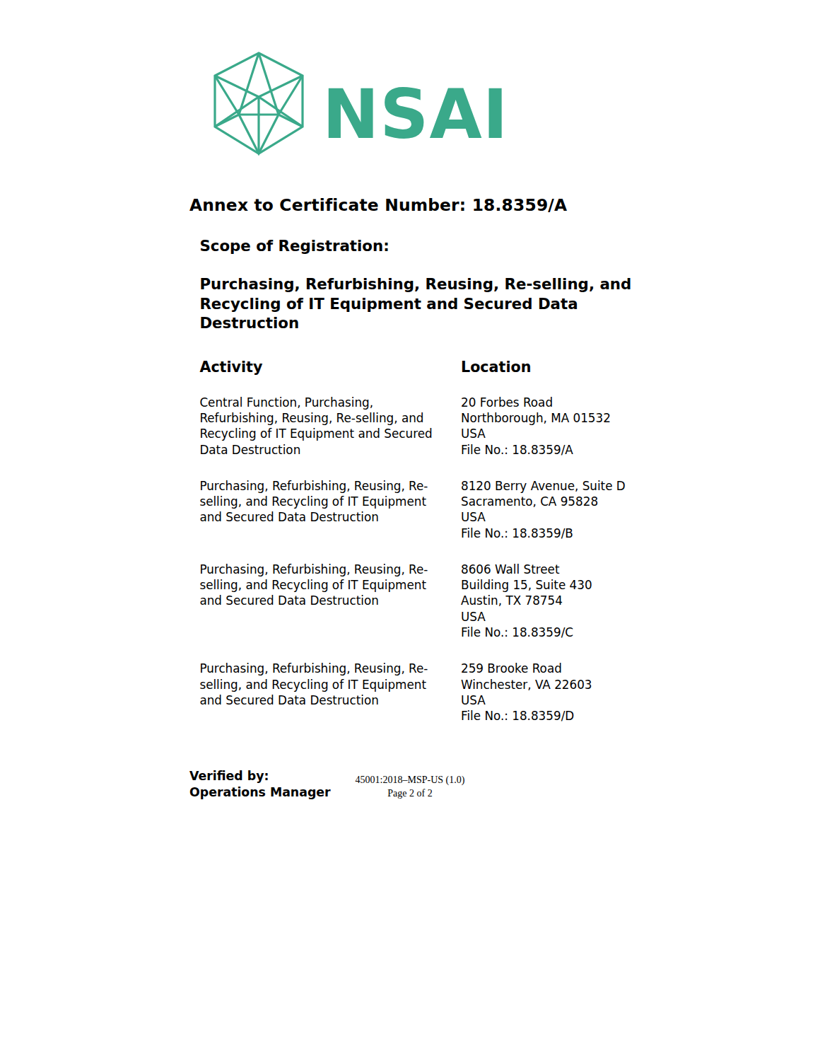NSAI
Annex to Certificate Number: 18.8359/A
Scope of Registration:
Purchasing, Refurbishing, Reusing, Re-selling, and Recycling of IT Equipment and Secured Data Destruction
| Activity | Location |
| --- | --- |
| Central Function, Purchasing, Refurbishing, Reusing, Re-selling, and Recycling of IT Equipment and Secured Data Destruction | 20 Forbes Road Northborough, MA 01532 USA File No.: 18.8359/A |
| Purchasing, Refurbishing, Reusing, Re-selling, and Recycling of IT Equipment and Secured Data Destruction | 8120 Berry Avenue, Suite D Sacramento, CA 95828 USA File No.: 18.8359/B |
| Purchasing, Refurbishing, Reusing, Re-selling, and Recycling of IT Equipment and Secured Data Destruction | 8606 Wall Street Building 15, Suite 430 Austin, TX 78754 USA File No.: 18.8359/C |
| Purchasing, Refurbishing, Reusing, Re-selling, and Recycling of IT Equipment and Secured Data Destruction | 259 Brooke Road Winchester, VA 22603 USA File No.: 18.8359/D |
Verified by:
Operations Manager
45001:2018–MSP-US (1.0)
Page 2 of 2